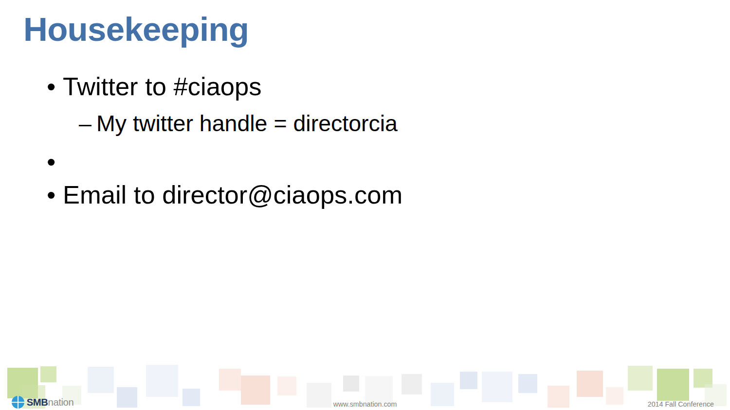Housekeeping
Twitter to #ciaops
My twitter handle = directorcia
Email to director@ciaops.com
SMB nation
www.smbnation.com
2014 Fall Conference